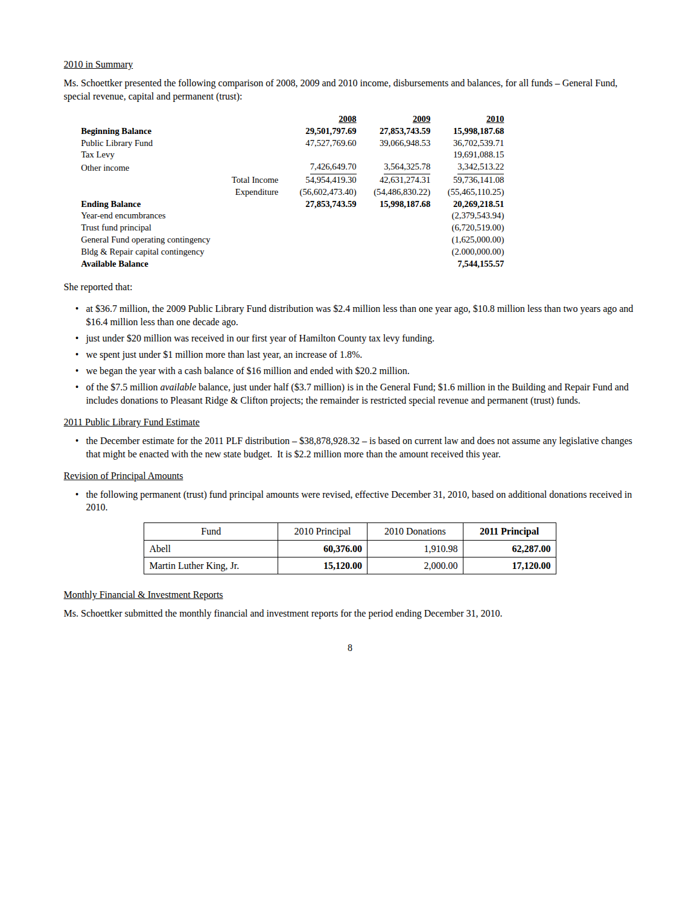2010 in Summary
Ms. Schoettker presented the following comparison of 2008, 2009 and 2010 income, disbursements and balances, for all funds – General Fund, special revenue, capital and permanent (trust):
| | | 2008 | 2009 | 2010 |
| Beginning Balance | | 29,501,797.69 | 27,853,743.59 | 15,998,187.68 |
| Public Library Fund | | 47,527,769.60 | 39,066,948.53 | 36,702,539.71 |
| Tax Levy | | | | 19,691,088.15 |
| Other income | | 7,426,649.70 | 3,564,325.78 | 3,342,513.22 |
| | Total Income | 54,954,419.30 | 42,631,274.31 | 59,736,141.08 |
| | Expenditure | (56,602,473.40) | (54,486,830.22) | (55,465,110.25) |
| Ending Balance | | 27,853,743.59 | 15,998,187.68 | 20,269,218.51 |
| Year-end encumbrances | | | | (2,379,543.94) |
| Trust fund principal | | | | (6,720,519.00) |
| General Fund operating contingency | | | | (1,625,000.00) |
| Bldg & Repair capital contingency | | | | (2.000,000.00) |
| Available Balance | | | | 7,544,155.57 |
She reported that:
at $36.7 million, the 2009 Public Library Fund distribution was $2.4 million less than one year ago, $10.8 million less than two years ago and $16.4 million less than one decade ago.
just under $20 million was received in our first year of Hamilton County tax levy funding.
we spent just under $1 million more than last year, an increase of 1.8%.
we began the year with a cash balance of $16 million and ended with $20.2 million.
of the $7.5 million available balance, just under half ($3.7 million) is in the General Fund; $1.6 million in the Building and Repair Fund and includes donations to Pleasant Ridge & Clifton projects; the remainder is restricted special revenue and permanent (trust) funds.
2011 Public Library Fund Estimate
the December estimate for the 2011 PLF distribution – $38,878,928.32 – is based on current law and does not assume any legislative changes that might be enacted with the new state budget. It is $2.2 million more than the amount received this year.
Revision of Principal Amounts
the following permanent (trust) fund principal amounts were revised, effective December 31, 2010, based on additional donations received in 2010.
| Fund | 2010 Principal | 2010 Donations | 2011 Principal |
| --- | --- | --- | --- |
| Abell | 60,376.00 | 1,910.98 | 62,287.00 |
| Martin Luther King, Jr. | 15,120.00 | 2,000.00 | 17,120.00 |
Monthly Financial & Investment Reports
Ms. Schoettker submitted the monthly financial and investment reports for the period ending December 31, 2010.
8